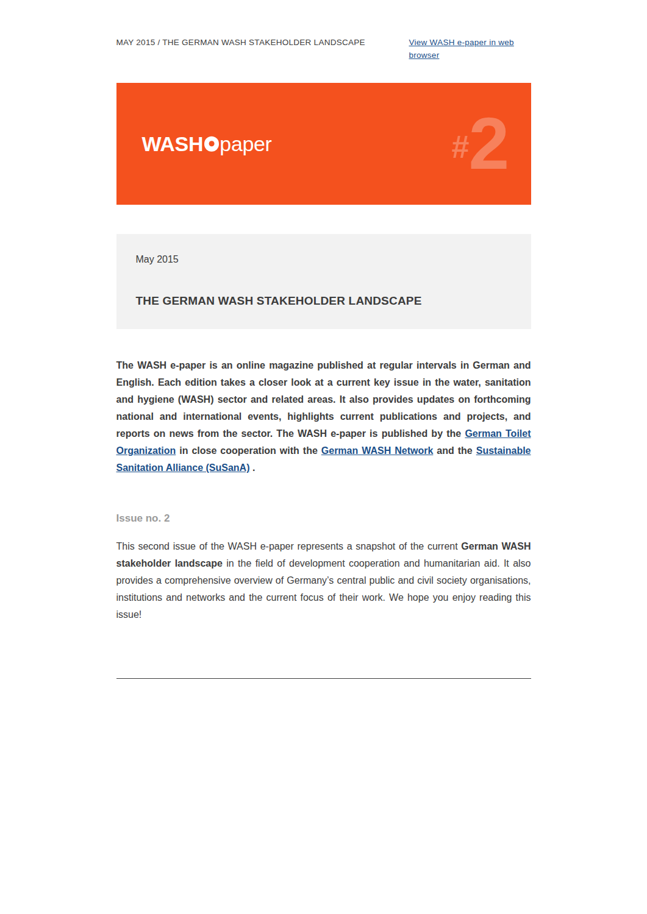May 2015 / The German WASH Stakeholder Landscape
View WASH e-paper in web browser
WASH paper
#2
May 2015
The German WASH Stakeholder Landscape
The WASH e-paper is an online magazine published at regular intervals in German and English. Each edition takes a closer look at a current key issue in the water, sanitation and hygiene (WASH) sector and related areas. It also provides updates on forthcoming national and international events, highlights current publications and projects, and reports on news from the sector. The WASH e-paper is published by the German Toilet Organization in close cooperation with the German WASH Network and the Sustainable Sanitation Alliance (SuSanA) .
Issue no. 2
This second issue of the WASH e-paper represents a snapshot of the current German WASH stakeholder landscape in the field of development cooperation and humanitarian aid. It also provides a comprehensive overview of Germany’s central public and civil society organisations, institutions and networks and the current focus of their work. We hope you enjoy reading this issue!